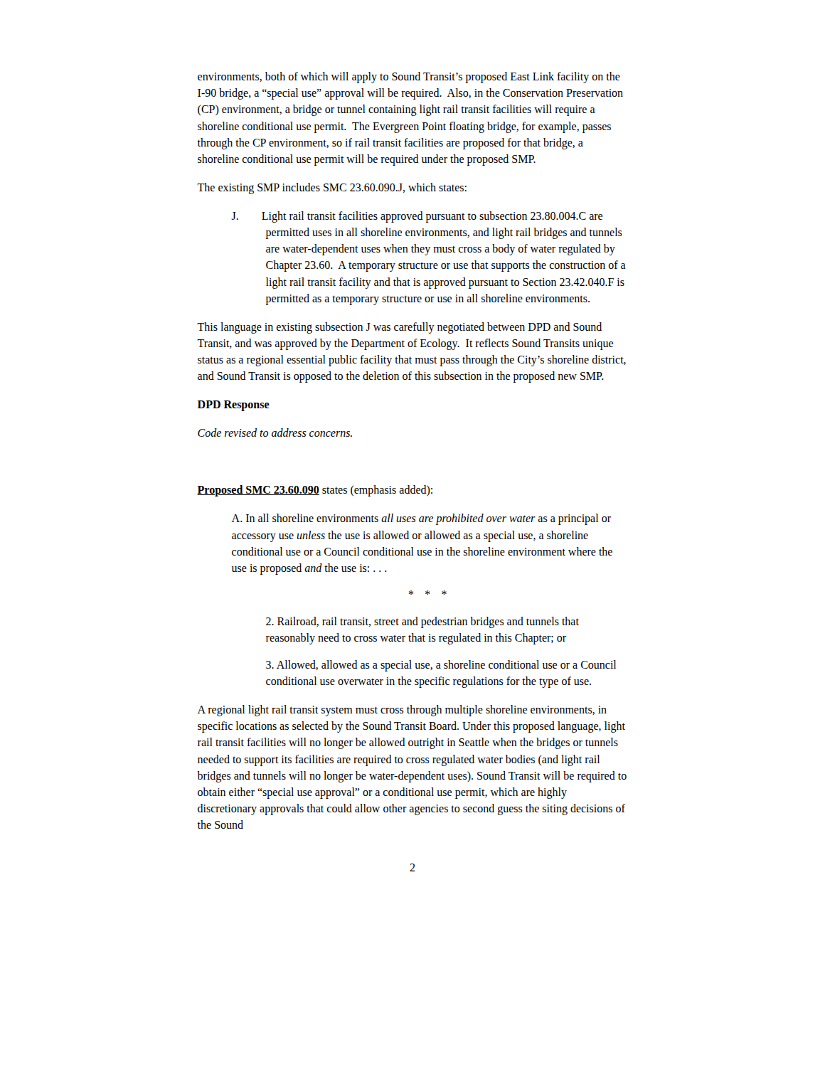environments, both of which will apply to Sound Transit’s proposed East Link facility on the I-90 bridge, a “special use” approval will be required. Also, in the Conservation Preservation (CP) environment, a bridge or tunnel containing light rail transit facilities will require a shoreline conditional use permit. The Evergreen Point floating bridge, for example, passes through the CP environment, so if rail transit facilities are proposed for that bridge, a shoreline conditional use permit will be required under the proposed SMP.
The existing SMP includes SMC 23.60.090.J, which states:
J.  Light rail transit facilities approved pursuant to subsection 23.80.004.C are permitted uses in all shoreline environments, and light rail bridges and tunnels are water-dependent uses when they must cross a body of water regulated by Chapter 23.60. A temporary structure or use that supports the construction of a light rail transit facility and that is approved pursuant to Section 23.42.040.F is permitted as a temporary structure or use in all shoreline environments.
This language in existing subsection J was carefully negotiated between DPD and Sound Transit, and was approved by the Department of Ecology. It reflects Sound Transits unique status as a regional essential public facility that must pass through the City’s shoreline district, and Sound Transit is opposed to the deletion of this subsection in the proposed new SMP.
DPD Response
Code revised to address concerns.
Proposed SMC 23.60.090 states (emphasis added):
A. In all shoreline environments all uses are prohibited over water as a principal or accessory use unless the use is allowed or allowed as a special use, a shoreline conditional use or a Council conditional use in the shoreline environment where the use is proposed and the use is: . . .
* * *
2. Railroad, rail transit, street and pedestrian bridges and tunnels that reasonably need to cross water that is regulated in this Chapter; or
3. Allowed, allowed as a special use, a shoreline conditional use or a Council conditional use overwater in the specific regulations for the type of use.
A regional light rail transit system must cross through multiple shoreline environments, in specific locations as selected by the Sound Transit Board. Under this proposed language, light rail transit facilities will no longer be allowed outright in Seattle when the bridges or tunnels needed to support its facilities are required to cross regulated water bodies (and light rail bridges and tunnels will no longer be water-dependent uses). Sound Transit will be required to obtain either “special use approval” or a conditional use permit, which are highly discretionary approvals that could allow other agencies to second guess the siting decisions of the Sound
2